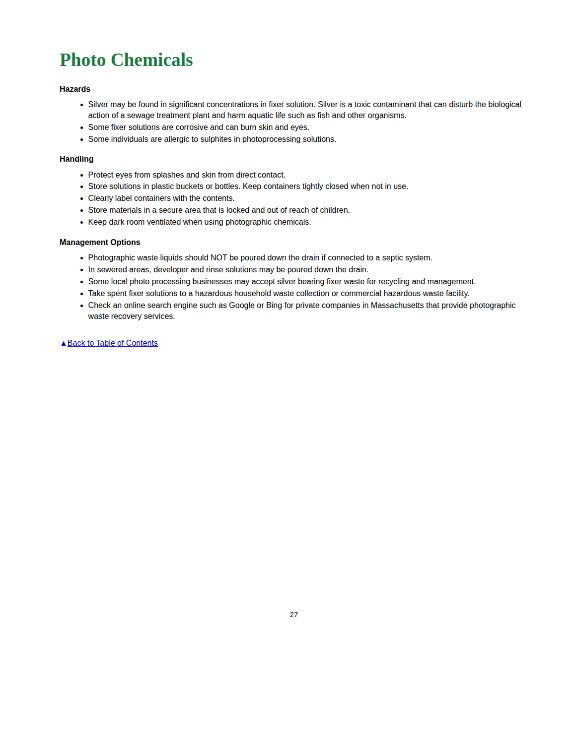Photo Chemicals
Hazards
Silver may be found in significant concentrations in fixer solution. Silver is a toxic contaminant that can disturb the biological action of a sewage treatment plant and harm aquatic life such as fish and other organisms.
Some fixer solutions are corrosive and can burn skin and eyes.
Some individuals are allergic to sulphites in photoprocessing solutions.
Handling
Protect eyes from splashes and skin from direct contact.
Store solutions in plastic buckets or bottles. Keep containers tightly closed when not in use.
Clearly label containers with the contents.
Store materials in a secure area that is locked and out of reach of children.
Keep dark room ventilated when using photographic chemicals.
Management Options
Photographic waste liquids should NOT be poured down the drain if connected to a septic system.
In sewered areas, developer and rinse solutions may be poured down the drain.
Some local photo processing businesses may accept silver bearing fixer waste for recycling and management.
Take spent fixer solutions to a hazardous household waste collection or commercial hazardous waste facility.
Check an online search engine such as Google or Bing for private companies in Massachusetts that provide photographic waste recovery services.
▲Back to Table of Contents
27